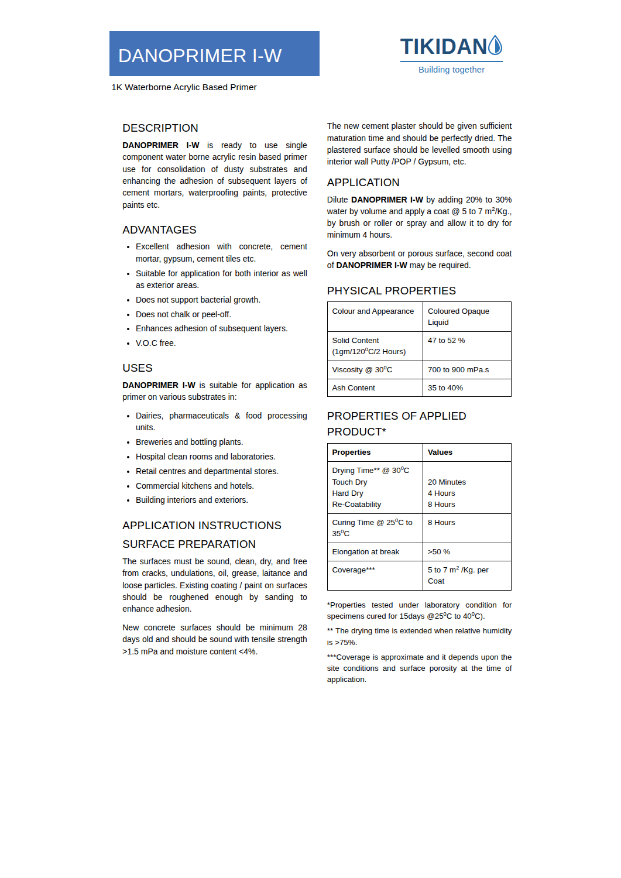DANOPRIMER I-W
1K Waterborne Acrylic Based Primer
TIKIDAN
Building together
DESCRIPTION
DANOPRIMER I-W is ready to use single component water borne acrylic resin based primer use for consolidation of dusty substrates and enhancing the adhesion of subsequent layers of cement mortars, waterproofing paints, protective paints etc.
ADVANTAGES
Excellent adhesion with concrete, cement mortar, gypsum, cement tiles etc.
Suitable for application for both interior as well as exterior areas.
Does not support bacterial growth.
Does not chalk or peel-off.
Enhances adhesion of subsequent layers.
V.O.C free.
USES
DANOPRIMER I-W is suitable for application as primer on various substrates in:
Dairies, pharmaceuticals & food processing units.
Breweries and bottling plants.
Hospital clean rooms and laboratories.
Retail centres and departmental stores.
Commercial kitchens and hotels.
Building interiors and exteriors.
APPLICATION INSTRUCTIONS
SURFACE PREPARATION
The surfaces must be sound, clean, dry, and free from cracks, undulations, oil, grease, laitance and loose particles. Existing coating / paint on surfaces should be roughened enough by sanding to enhance adhesion.
New concrete surfaces should be minimum 28 days old and should be sound with tensile strength >1.5 mPa and moisture content <4%.
The new cement plaster should be given sufficient maturation time and should be perfectly dried. The plastered surface should be levelled smooth using interior wall Putty /POP / Gypsum, etc.
APPLICATION
Dilute DANOPRIMER I-W by adding 20% to 30% water by volume and apply a coat @ 5 to 7 m2/Kg., by brush or roller or spray and allow it to dry for minimum 4 hours.
On very absorbent or porous surface, second coat of DANOPRIMER I-W may be required.
PHYSICAL PROPERTIES
| Colour and Appearance | Coloured Opaque Liquid |
| Solid Content (1gm/120 0 C/2 Hours) | 47 to 52 % |
| Viscosity @ 30 0 C | 700 to 900 mPa.s |
| Ash Content | 35 to 40% |
PROPERTIES OF APPLIED PRODUCT*
| Properties | Values |
| --- | --- |
| Drying Time** @ 30 0 C Touch Dry Hard Dry Re-Coatability | 20 Minutes 4 Hours 8 Hours |
| Curing Time @ 25 0 C to 35 0 C | 8 Hours |
| Elongation at break | >50 % |
| Coverage*** | 5 to 7 m 2 /Kg. per Coat |
*Properties tested under laboratory condition for specimens cured for 15days @250C to 400C).
** The drying time is extended when relative humidity is >75%.
***Coverage is approximate and it depends upon the site conditions and surface porosity at the time of application.